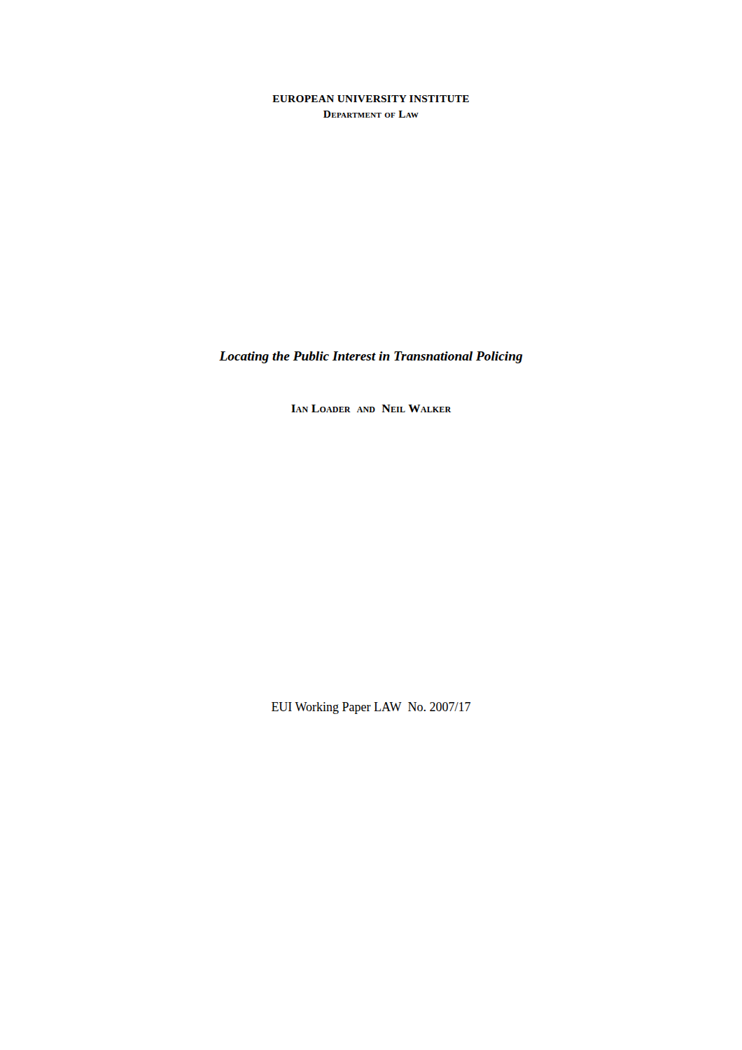EUROPEAN UNIVERSITY INSTITUTE Department of Law
Locating the Public Interest in Transnational Policing
Ian Loader and Neil Walker
EUI Working Paper LAW No. 2007/17